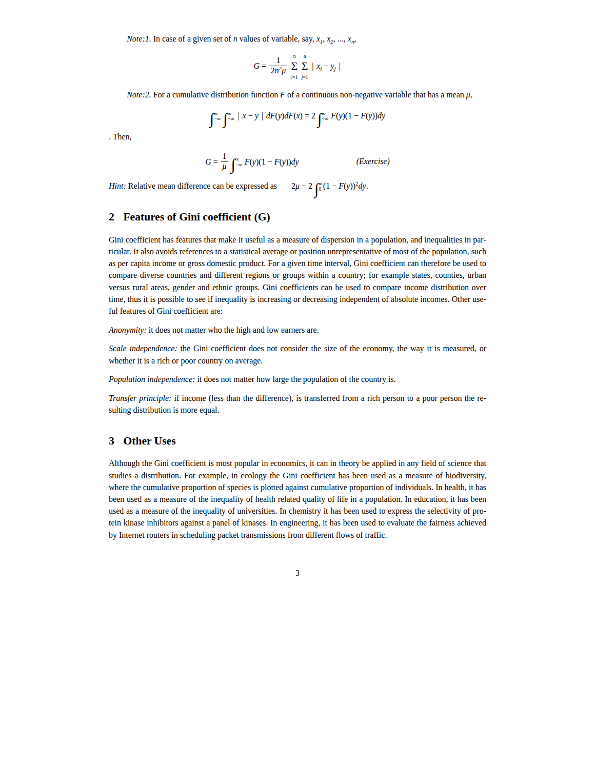Note:1. In case of a given set of n values of variable, say, x1, x2, ..., xn,
G = 12n2μ nΣi=1 nΣj=1 | xi − yj |
Note:2. For a cumulative distribution function F of a continuous non-negative variable that has a mean μ,
∫∞−∞ ∫∞−∞ | x − y | dF(y)dF(x) = 2 ∫∞−∞ F(y)(1 − F(y))dy
. Then,
G = 1 μ ∫∞−∞ F(y)(1 − F(y))dy (Exercise)
Hint: Relative mean difference can be expressed as 2μ − 2 ∫∞0(1 − F(y))2dy.
2 Features of Gini coefficient (G)
Gini coefficient has features that make it useful as a measure of dispersion in a population, and inequalities in particular. It also avoids references to a statistical average or position unrepresentative of most of the population, such as per capita income or gross domestic product. For a given time interval, Gini coefficient can therefore be used to compare diverse countries and different regions or groups within a country; for example states, counties, urban versus rural areas, gender and ethnic groups. Gini coefficients can be used to compare income distribution over time, thus it is possible to see if inequality is increasing or decreasing independent of absolute incomes. Other useful features of Gini coefficient are:
Anonymity: it does not matter who the high and low earners are.
Scale independence: the Gini coefficient does not consider the size of the economy, the way it is measured, or whether it is a rich or poor country on average.
Population independence: it does not matter how large the population of the country is.
Transfer principle: if income (less than the difference), is transferred from a rich person to a poor person the resulting distribution is more equal.
3 Other Uses
Although the Gini coefficient is most popular in economics, it can in theory be applied in any field of science that studies a distribution. For example, in ecology the Gini coefficient has been used as a measure of biodiversity, where the cumulative proportion of species is plotted against cumulative proportion of individuals. In health, it has been used as a measure of the inequality of health related quality of life in a population. In education, it has been used as a measure of the inequality of universities. In chemistry it has been used to express the selectivity of protein kinase inhibitors against a panel of kinases. In engineering, it has been used to evaluate the fairness achieved by Internet routers in scheduling packet transmissions from different flows of traffic.
3